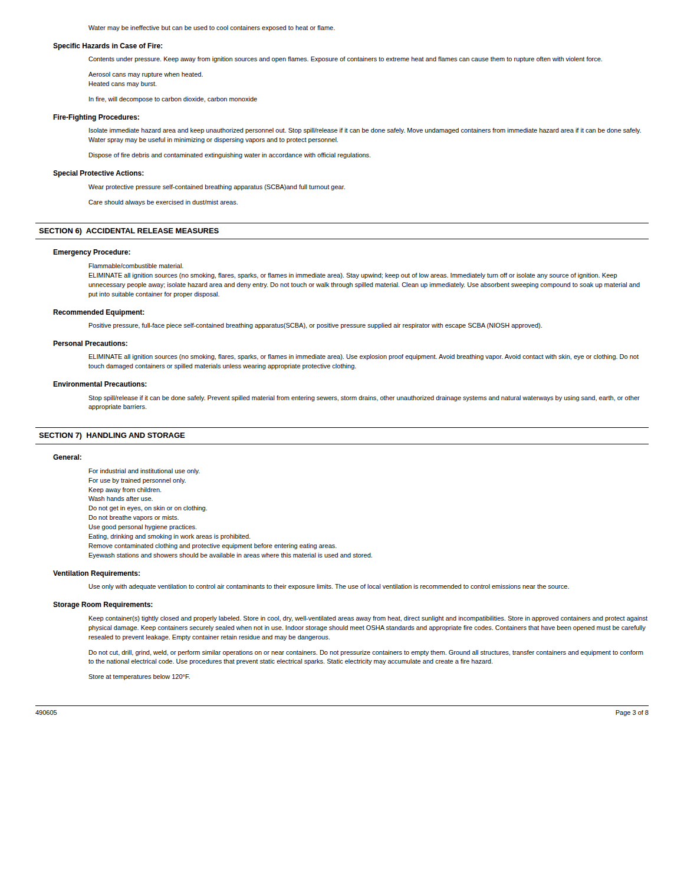Water may be ineffective but can be used to cool containers exposed to heat or flame.
Specific Hazards in Case of Fire:
Contents under pressure. Keep away from ignition sources and open flames. Exposure of containers to extreme heat and flames can cause them to rupture often with violent force.
Aerosol cans may rupture when heated. Heated cans may burst.
In fire, will decompose to carbon dioxide, carbon monoxide
Fire-Fighting Procedures:
Isolate immediate hazard area and keep unauthorized personnel out. Stop spill/release if it can be done safely. Move undamaged containers from immediate hazard area if it can be done safely. Water spray may be useful in minimizing or dispersing vapors and to protect personnel.
Dispose of fire debris and contaminated extinguishing water in accordance with official regulations.
Special Protective Actions:
Wear protective pressure self-contained breathing apparatus (SCBA)and full turnout gear.
Care should always be exercised in dust/mist areas.
SECTION 6) ACCIDENTAL RELEASE MEASURES
Emergency Procedure:
Flammable/combustible material. ELIMINATE all ignition sources (no smoking, flares, sparks, or flames in immediate area). Stay upwind; keep out of low areas. Immediately turn off or isolate any source of ignition. Keep unnecessary people away; isolate hazard area and deny entry. Do not touch or walk through spilled material. Clean up immediately. Use absorbent sweeping compound to soak up material and put into suitable container for proper disposal.
Recommended Equipment:
Positive pressure, full-face piece self-contained breathing apparatus(SCBA), or positive pressure supplied air respirator with escape SCBA (NIOSH approved).
Personal Precautions:
ELIMINATE all ignition sources (no smoking, flares, sparks, or flames in immediate area). Use explosion proof equipment. Avoid breathing vapor. Avoid contact with skin, eye or clothing. Do not touch damaged containers or spilled materials unless wearing appropriate protective clothing.
Environmental Precautions:
Stop spill/release if it can be done safely. Prevent spilled material from entering sewers, storm drains, other unauthorized drainage systems and natural waterways by using sand, earth, or other appropriate barriers.
SECTION 7) HANDLING AND STORAGE
General:
For industrial and institutional use only. For use by trained personnel only. Keep away from children. Wash hands after use. Do not get in eyes, on skin or on clothing. Do not breathe vapors or mists. Use good personal hygiene practices. Eating, drinking and smoking in work areas is prohibited. Remove contaminated clothing and protective equipment before entering eating areas. Eyewash stations and showers should be available in areas where this material is used and stored.
Ventilation Requirements:
Use only with adequate ventilation to control air contaminants to their exposure limits. The use of local ventilation is recommended to control emissions near the source.
Storage Room Requirements:
Keep container(s) tightly closed and properly labeled. Store in cool, dry, well-ventilated areas away from heat, direct sunlight and incompatibilities. Store in approved containers and protect against physical damage. Keep containers securely sealed when not in use. Indoor storage should meet OSHA standards and appropriate fire codes. Containers that have been opened must be carefully resealed to prevent leakage. Empty container retain residue and may be dangerous.
Do not cut, drill, grind, weld, or perform similar operations on or near containers. Do not pressurize containers to empty them. Ground all structures, transfer containers and equipment to conform to the national electrical code. Use procedures that prevent static electrical sparks. Static electricity may accumulate and create a fire hazard.
Store at temperatures below 120°F.
490605 Page 3 of 8